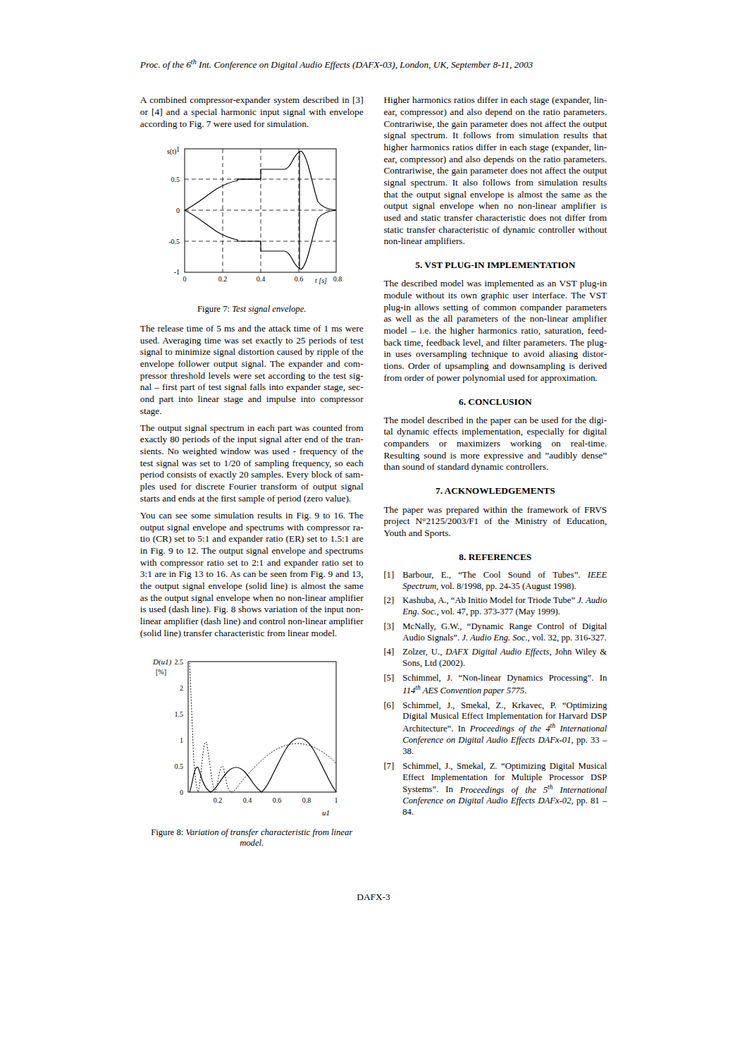Proc. of the 6th Int. Conference on Digital Audio Effects (DAFX-03), London, UK, September 8-11, 2003
A combined compressor-expander system described in [3] or [4] and a special harmonic input signal with envelope according to Fig. 7 were used for simulation.
1 0.5 0 -0.5 -1 0 0.2 0.4 0.6 0.8 s(t) t [s]
Figure 7: Test signal envelope.
The release time of 5 ms and the attack time of 1 ms were used. Averaging time was set exactly to 25 periods of test signal to minimize signal distortion caused by ripple of the envelope follower output signal. The expander and compressor threshold levels were set according to the test signal – first part of test signal falls into expander stage, second part into linear stage and impulse into compressor stage.
The output signal spectrum in each part was counted from exactly 80 periods of the input signal after end of the transients. No weighted window was used - frequency of the test signal was set to 1/20 of sampling frequency, so each period consists of exactly 20 samples. Every block of samples used for discrete Fourier transform of output signal starts and ends at the first sample of period (zero value).
You can see some simulation results in Fig. 9 to 16. The output signal envelope and spectrums with compressor ratio (CR) set to 5:1 and expander ratio (ER) set to 1.5:1 are in Fig. 9 to 12. The output signal envelope and spectrums with compressor ratio set to 2:1 and expander ratio set to 3:1 are in Fig 13 to 16. As can be seen from Fig. 9 and 13, the output signal envelope (solid line) is almost the same as the output signal envelope when no non-linear amplifier is used (dash line). Fig. 8 shows variation of the input non-linear amplifier (dash line) and control non-linear amplifier (solid line) transfer characteristic from linear model.
2.5 2 1.5 1 0.5 0 0.2 0.4 0.6 0.8 1 D(u1) [%] u1
Figure 8: Variation of transfer characteristic from linear model.
Higher harmonics ratios differ in each stage (expander, linear, compressor) and also depend on the ratio parameters. Contrariwise, the gain parameter does not affect the output signal spectrum. It follows from simulation results that higher harmonics ratios differ in each stage (expander, linear, compressor) and also depends on the ratio parameters. Contrariwise, the gain parameter does not affect the output signal spectrum. It also follows from simulation results that the output signal envelope is almost the same as the output signal envelope when no non-linear amplifier is used and static transfer characteristic does not differ from static transfer characteristic of dynamic controller without non-linear amplifiers.
5. VST plug-in implementation
The described model was implemented as an VST plug-in module without its own graphic user interface. The VST plug-in allows setting of common compander parameters as well as the all parameters of the non-linear amplifier model – i.e. the higher harmonics ratio, saturation, feedback time, feedback level, and filter parameters. The plug-in uses oversampling technique to avoid aliasing distortions. Order of upsampling and downsampling is derived from order of power polynomial used for approximation.
6. Conclusion
The model described in the paper can be used for the digital dynamic effects implementation, especially for digital companders or maximizers working on real-time. Resulting sound is more expressive and ”audibly dense” than sound of standard dynamic controllers.
7. Acknowledgements
The paper was prepared within the framework of FRVS project N°2125/2003/F1 of the Ministry of Education, Youth and Sports.
8. References
[1] Barbour, E., “The Cool Sound of Tubes”. IEEE Spectrum, vol. 8/1998, pp. 24-35 (August 1998).
[2] Kashuba, A., “Ab Initio Model for Triode Tube” J. Audio Eng. Soc., vol. 47, pp. 373-377 (May 1999).
[3] McNally, G.W., “Dynamic Range Control of Digital Audio Signals”. J. Audio Eng. Soc., vol. 32, pp. 316-327.
[4] Zolzer, U., DAFX Digital Audio Effects, John Wiley & Sons, Ltd (2002).
[5] Schimmel, J. “Non-linear Dynamics Processing”. In 114th AES Convention paper 5775.
[6] Schimmel, J., Smekal, Z., Krkavec, P. “Optimizing Digital Musical Effect Implementation for Harvard DSP Architecture”. In Proceedings of the 4th International Conference on Digital Audio Effects DAFx-01, pp. 33 – 38.
[7] Schimmel, J., Smekal, Z. “Optimizing Digital Musical Effect Implementation for Multiple Processor DSP Systems”. In Proceedings of the 5th International Conference on Digital Audio Effects DAFx-02, pp. 81 – 84.
DAFX-3